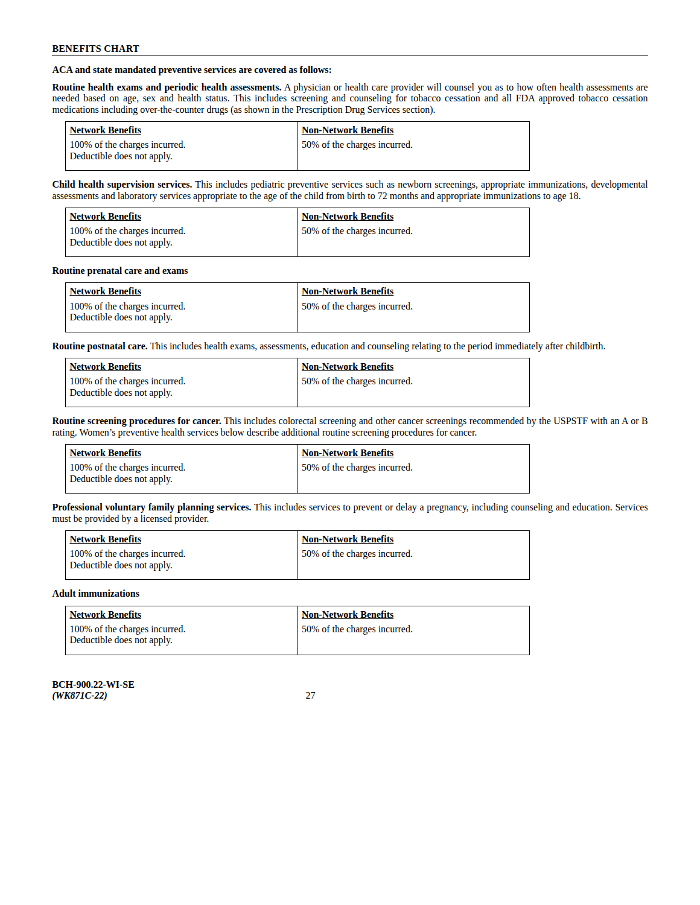BENEFITS CHART
ACA and state mandated preventive services are covered as follows:
Routine health exams and periodic health assessments. A physician or health care provider will counsel you as to how often health assessments are needed based on age, sex and health status. This includes screening and counseling for tobacco cessation and all FDA approved tobacco cessation medications including over-the-counter drugs (as shown in the Prescription Drug Services section).
| Network Benefits | Non-Network Benefits |
| 100% of the charges incurred. Deductible does not apply. | 50% of the charges incurred. |
Child health supervision services. This includes pediatric preventive services such as newborn screenings, appropriate immunizations, developmental assessments and laboratory services appropriate to the age of the child from birth to 72 months and appropriate immunizations to age 18.
| Network Benefits | Non-Network Benefits |
| 100% of the charges incurred. Deductible does not apply. | 50% of the charges incurred. |
Routine prenatal care and exams
| Network Benefits | Non-Network Benefits |
| 100% of the charges incurred. Deductible does not apply. | 50% of the charges incurred. |
Routine postnatal care. This includes health exams, assessments, education and counseling relating to the period immediately after childbirth.
| Network Benefits | Non-Network Benefits |
| 100% of the charges incurred. Deductible does not apply. | 50% of the charges incurred. |
Routine screening procedures for cancer. This includes colorectal screening and other cancer screenings recommended by the USPSTF with an A or B rating. Women’s preventive health services below describe additional routine screening procedures for cancer.
| Network Benefits | Non-Network Benefits |
| 100% of the charges incurred. Deductible does not apply. | 50% of the charges incurred. |
Professional voluntary family planning services. This includes services to prevent or delay a pregnancy, including counseling and education. Services must be provided by a licensed provider.
| Network Benefits | Non-Network Benefits |
| 100% of the charges incurred. Deductible does not apply. | 50% of the charges incurred. |
Adult immunizations
| Network Benefits | Non-Network Benefits |
| 100% of the charges incurred. Deductible does not apply. | 50% of the charges incurred. |
BCH-900.22-WI-SE
(WK871C-22)27